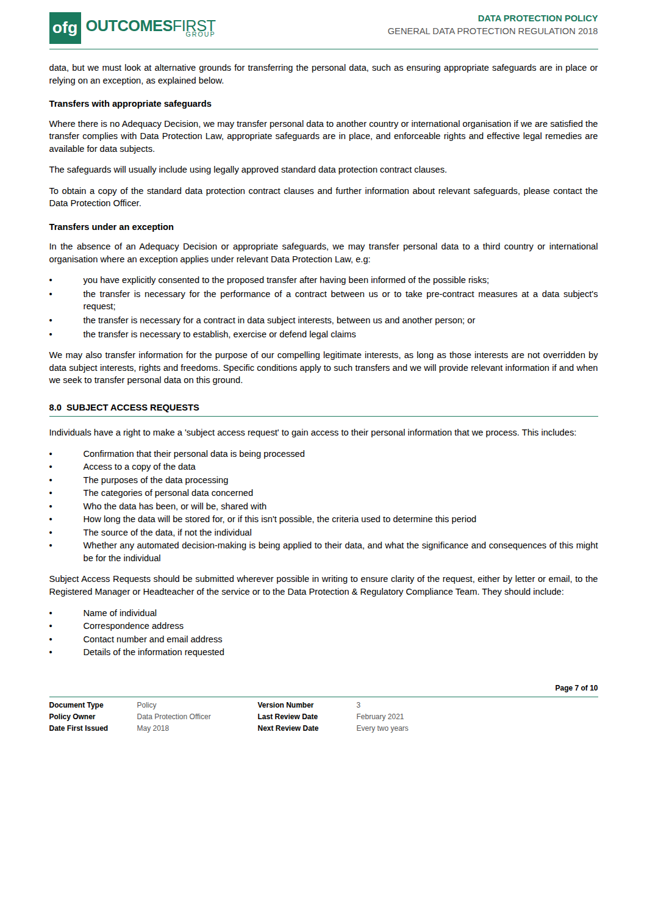ofg
OUTCOMES FIRST GROUP
DATA PROTECTION POLICY
GENERAL DATA PROTECTION REGULATION 2018
data, but we must look at alternative grounds for transferring the personal data, such as ensuring appropriate safeguards are in place or relying on an exception, as explained below.
Transfers with appropriate safeguards
Where there is no Adequacy Decision, we may transfer personal data to another country or international organisation if we are satisfied the transfer complies with Data Protection Law, appropriate safeguards are in place, and enforceable rights and effective legal remedies are available for data subjects.
The safeguards will usually include using legally approved standard data protection contract clauses.
To obtain a copy of the standard data protection contract clauses and further information about relevant safeguards, please contact the Data Protection Officer.
Transfers under an exception
In the absence of an Adequacy Decision or appropriate safeguards, we may transfer personal data to a third country or international organisation where an exception applies under relevant Data Protection Law, e.g:
you have explicitly consented to the proposed transfer after having been informed of the possible risks;
the transfer is necessary for the performance of a contract between us or to take pre-contract measures at a data subject's request;
the transfer is necessary for a contract in data subject interests, between us and another person; or
the transfer is necessary to establish, exercise or defend legal claims
We may also transfer information for the purpose of our compelling legitimate interests, as long as those interests are not overridden by data subject interests, rights and freedoms. Specific conditions apply to such transfers and we will provide relevant information if and when we seek to transfer personal data on this ground.
8.0 SUBJECT ACCESS REQUESTS
Individuals have a right to make a 'subject access request' to gain access to their personal information that we process. This includes:
Confirmation that their personal data is being processed
Access to a copy of the data
The purposes of the data processing
The categories of personal data concerned
Who the data has been, or will be, shared with
How long the data will be stored for, or if this isn't possible, the criteria used to determine this period
The source of the data, if not the individual
Whether any automated decision-making is being applied to their data, and what the significance and consequences of this might be for the individual
Subject Access Requests should be submitted wherever possible in writing to ensure clarity of the request, either by letter or email, to the Registered Manager or Headteacher of the service or to the Data Protection & Regulatory Compliance Team. They should include:
Name of individual
Correspondence address
Contact number and email address
Details of the information requested
Page 7 of 10
| Document Type | Policy | Version Number | 3 |
| Policy Owner | Data Protection Officer | Last Review Date | February 2021 |
| Date First Issued | May 2018 | Next Review Date | Every two years |